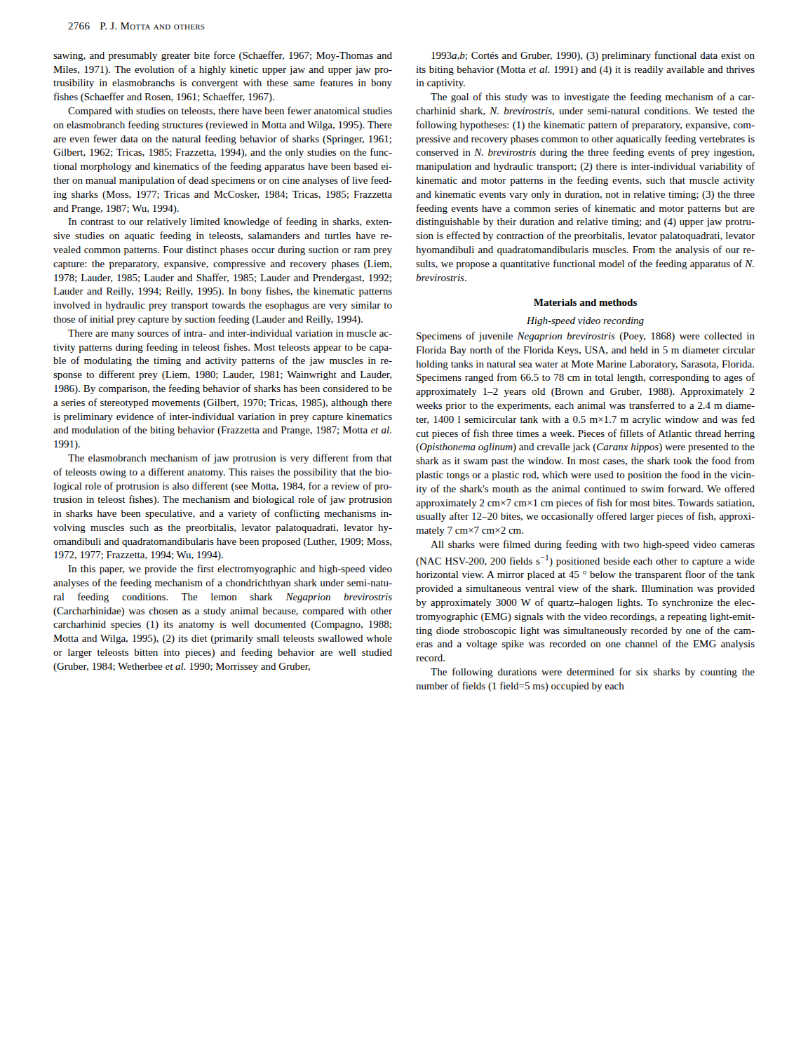2766 P. J. Motta and others
sawing, and presumably greater bite force (Schaeffer, 1967; Moy-Thomas and Miles, 1971). The evolution of a highly kinetic upper jaw and upper jaw protrusibility in elasmobranchs is convergent with these same features in bony fishes (Schaeffer and Rosen, 1961; Schaeffer, 1967).
Compared with studies on teleosts, there have been fewer anatomical studies on elasmobranch feeding structures (reviewed in Motta and Wilga, 1995). There are even fewer data on the natural feeding behavior of sharks (Springer, 1961; Gilbert, 1962; Tricas, 1985; Frazzetta, 1994), and the only studies on the functional morphology and kinematics of the feeding apparatus have been based either on manual manipulation of dead specimens or on cine analyses of live feeding sharks (Moss, 1977; Tricas and McCosker, 1984; Tricas, 1985; Frazzetta and Prange, 1987; Wu, 1994).
In contrast to our relatively limited knowledge of feeding in sharks, extensive studies on aquatic feeding in teleosts, salamanders and turtles have revealed common patterns. Four distinct phases occur during suction or ram prey capture: the preparatory, expansive, compressive and recovery phases (Liem, 1978; Lauder, 1985; Lauder and Shaffer, 1985; Lauder and Prendergast, 1992; Lauder and Reilly, 1994; Reilly, 1995). In bony fishes, the kinematic patterns involved in hydraulic prey transport towards the esophagus are very similar to those of initial prey capture by suction feeding (Lauder and Reilly, 1994).
There are many sources of intra- and inter-individual variation in muscle activity patterns during feeding in teleost fishes. Most teleosts appear to be capable of modulating the timing and activity patterns of the jaw muscles in response to different prey (Liem, 1980; Lauder, 1981; Wainwright and Lauder, 1986). By comparison, the feeding behavior of sharks has been considered to be a series of stereotyped movements (Gilbert, 1970; Tricas, 1985), although there is preliminary evidence of inter-individual variation in prey capture kinematics and modulation of the biting behavior (Frazzetta and Prange, 1987; Motta et al. 1991).
The elasmobranch mechanism of jaw protrusion is very different from that of teleosts owing to a different anatomy. This raises the possibility that the biological role of protrusion is also different (see Motta, 1984, for a review of protrusion in teleost fishes). The mechanism and biological role of jaw protrusion in sharks have been speculative, and a variety of conflicting mechanisms involving muscles such as the preorbitalis, levator palatoquadrati, levator hyomandibuli and quadratomandibularis have been proposed (Luther, 1909; Moss, 1972, 1977; Frazzetta, 1994; Wu, 1994).
In this paper, we provide the first electromyographic and high-speed video analyses of the feeding mechanism of a chondrichthyan shark under semi-natural feeding conditions. The lemon shark Negaprion brevirostris (Carcharhinidae) was chosen as a study animal because, compared with other carcharhinid species (1) its anatomy is well documented (Compagno, 1988; Motta and Wilga, 1995), (2) its diet (primarily small teleosts swallowed whole or larger teleosts bitten into pieces) and feeding behavior are well studied (Gruber, 1984; Wetherbee et al. 1990; Morrissey and Gruber,
1993a,b; Cortés and Gruber, 1990), (3) preliminary functional data exist on its biting behavior (Motta et al. 1991) and (4) it is readily available and thrives in captivity.
The goal of this study was to investigate the feeding mechanism of a carcharhinid shark, N. brevirostris, under semi-natural conditions. We tested the following hypotheses: (1) the kinematic pattern of preparatory, expansive, compressive and recovery phases common to other aquatically feeding vertebrates is conserved in N. brevirostris during the three feeding events of prey ingestion, manipulation and hydraulic transport; (2) there is inter-individual variability of kinematic and motor patterns in the feeding events, such that muscle activity and kinematic events vary only in duration, not in relative timing; (3) the three feeding events have a common series of kinematic and motor patterns but are distinguishable by their duration and relative timing; and (4) upper jaw protrusion is effected by contraction of the preorbitalis, levator palatoquadrati, levator hyomandibuli and quadratomandibularis muscles. From the analysis of our results, we propose a quantitative functional model of the feeding apparatus of N. brevirostris.
Materials and methods
High-speed video recording
Specimens of juvenile Negaprion brevirostris (Poey, 1868) were collected in Florida Bay north of the Florida Keys, USA, and held in 5 m diameter circular holding tanks in natural sea water at Mote Marine Laboratory, Sarasota, Florida. Specimens ranged from 66.5 to 78 cm in total length, corresponding to ages of approximately 1–2 years old (Brown and Gruber, 1988). Approximately 2 weeks prior to the experiments, each animal was transferred to a 2.4 m diameter, 1400 l semicircular tank with a 0.5 m×1.7 m acrylic window and was fed cut pieces of fish three times a week. Pieces of fillets of Atlantic thread herring (Opisthonema oglinum) and crevalle jack (Caranx hippos) were presented to the shark as it swam past the window. In most cases, the shark took the food from plastic tongs or a plastic rod, which were used to position the food in the vicinity of the shark's mouth as the animal continued to swim forward. We offered approximately 2 cm×7 cm×1 cm pieces of fish for most bites. Towards satiation, usually after 12–20 bites, we occasionally offered larger pieces of fish, approximately 7 cm×7 cm×2 cm.
All sharks were filmed during feeding with two high-speed video cameras (NAC HSV-200, 200 fields s−1) positioned beside each other to capture a wide horizontal view. A mirror placed at 45 ° below the transparent floor of the tank provided a simultaneous ventral view of the shark. Illumination was provided by approximately 3000 W of quartz–halogen lights. To synchronize the electromyographic (EMG) signals with the video recordings, a repeating light-emitting diode stroboscopic light was simultaneously recorded by one of the cameras and a voltage spike was recorded on one channel of the EMG analysis record.
The following durations were determined for six sharks by counting the number of fields (1 field=5 ms) occupied by each